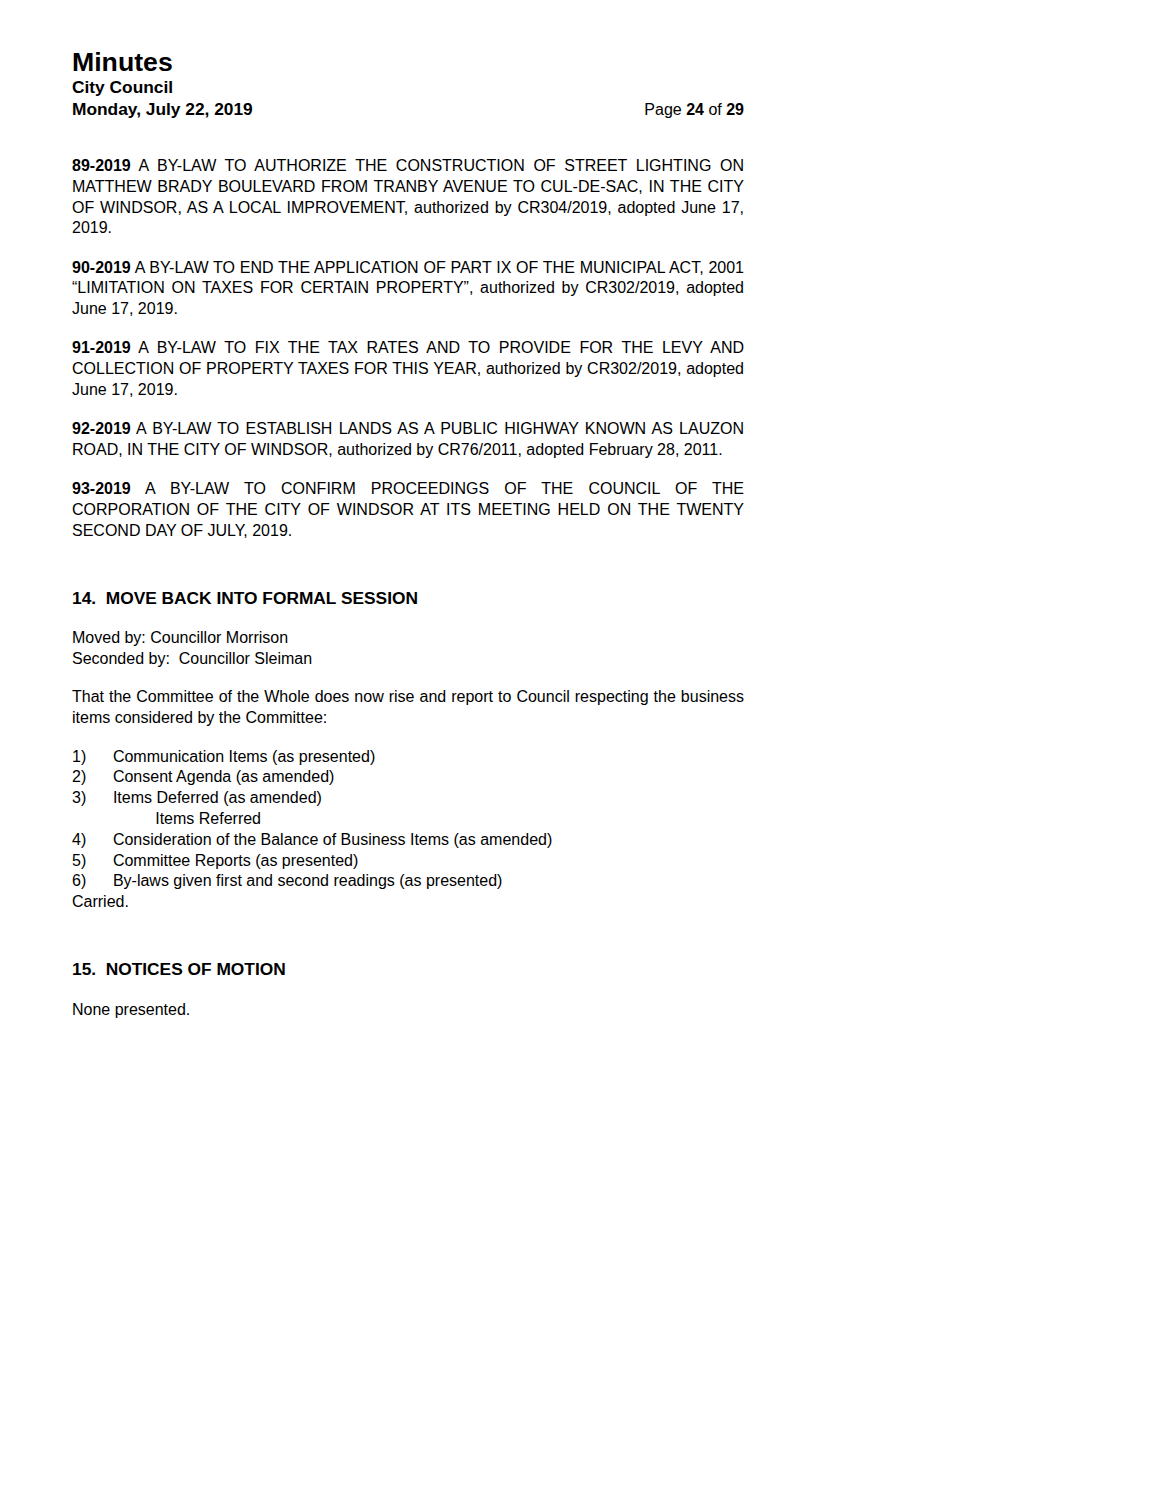Minutes
City Council
Monday, July 22, 2019 Page 24 of 29
89-2019 A BY-LAW TO AUTHORIZE THE CONSTRUCTION OF STREET LIGHTING ON MATTHEW BRADY BOULEVARD FROM TRANBY AVENUE TO CUL-DE-SAC, IN THE CITY OF WINDSOR, AS A LOCAL IMPROVEMENT, authorized by CR304/2019, adopted June 17, 2019.
90-2019 A BY-LAW TO END THE APPLICATION OF PART IX OF THE MUNICIPAL ACT, 2001 “LIMITATION ON TAXES FOR CERTAIN PROPERTY”, authorized by CR302/2019, adopted June 17, 2019.
91-2019 A BY-LAW TO FIX THE TAX RATES AND TO PROVIDE FOR THE LEVY AND COLLECTION OF PROPERTY TAXES FOR THIS YEAR, authorized by CR302/2019, adopted June 17, 2019.
92-2019 A BY-LAW TO ESTABLISH LANDS AS A PUBLIC HIGHWAY KNOWN AS LAUZON ROAD, IN THE CITY OF WINDSOR, authorized by CR76/2011, adopted February 28, 2011.
93-2019 A BY-LAW TO CONFIRM PROCEEDINGS OF THE COUNCIL OF THE CORPORATION OF THE CITY OF WINDSOR AT ITS MEETING HELD ON THE TWENTY SECOND DAY OF JULY, 2019.
14. MOVE BACK INTO FORMAL SESSION
Moved by: Councillor Morrison
Seconded by: Councillor Sleiman
That the Committee of the Whole does now rise and report to Council respecting the business items considered by the Committee:
1) Communication Items (as presented)
2) Consent Agenda (as amended)
3) Items Deferred (as amended)Items Referred
4) Consideration of the Balance of Business Items (as amended)
5) Committee Reports (as presented)
6) By-laws given first and second readings (as presented)
Carried.
15. NOTICES OF MOTION
None presented.